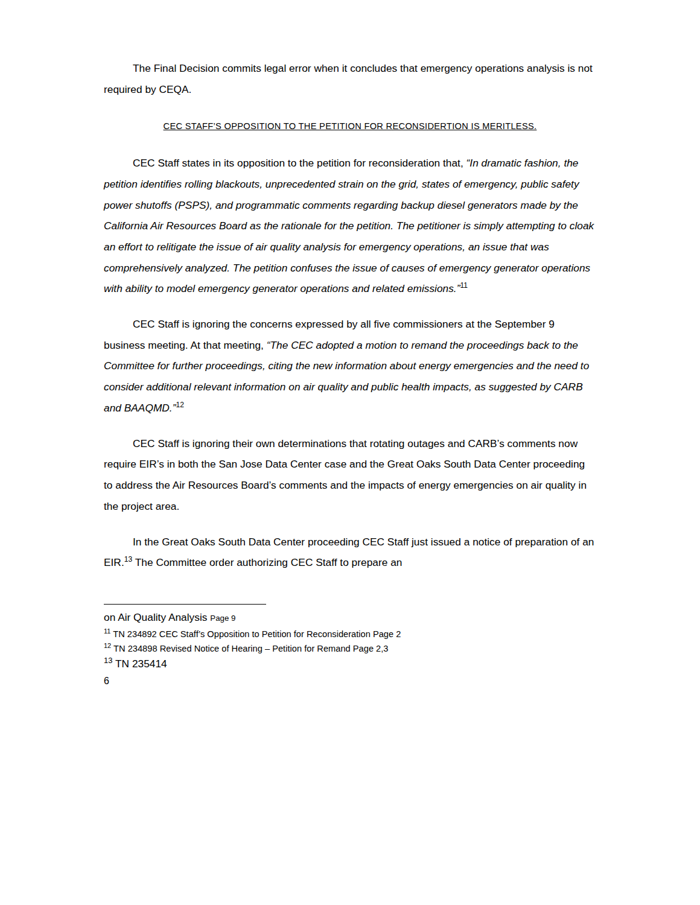The Final Decision commits legal error when it concludes that emergency operations analysis is not required by CEQA.
CEC STAFF’S OPPOSITION TO THE PETITION FOR RECONSIDERTION IS MERITLESS.
CEC Staff states in its opposition to the petition for reconsideration that, “In dramatic fashion, the petition identifies rolling blackouts, unprecedented strain on the grid, states of emergency, public safety power shutoffs (PSPS), and programmatic comments regarding backup diesel generators made by the California Air Resources Board as the rationale for the petition. The petitioner is simply attempting to cloak an effort to relitigate the issue of air quality analysis for emergency operations, an issue that was comprehensively analyzed. The petition confuses the issue of causes of emergency generator operations with ability to model emergency generator operations and related emissions.”11
CEC Staff is ignoring the concerns expressed by all five commissioners at the September 9 business meeting. At that meeting, “The CEC adopted a motion to remand the proceedings back to the Committee for further proceedings, citing the new information about energy emergencies and the need to consider additional relevant information on air quality and public health impacts, as suggested by CARB and BAAQMD.”12
CEC Staff is ignoring their own determinations that rotating outages and CARB’s comments now require EIR’s in both the San Jose Data Center case and the Great Oaks South Data Center proceeding to address the Air Resources Board’s comments and the impacts of energy emergencies on air quality in the project area.
In the Great Oaks South Data Center proceeding CEC Staff just issued a notice of preparation of an EIR.13 The Committee order authorizing CEC Staff to prepare an
on Air Quality Analysis Page 9
11 TN 234892 CEC Staff’s Opposition to Petition for Reconsideration Page 2
12 TN 234898 Revised Notice of Hearing – Petition for Remand Page 2,3
13 TN 235414
6